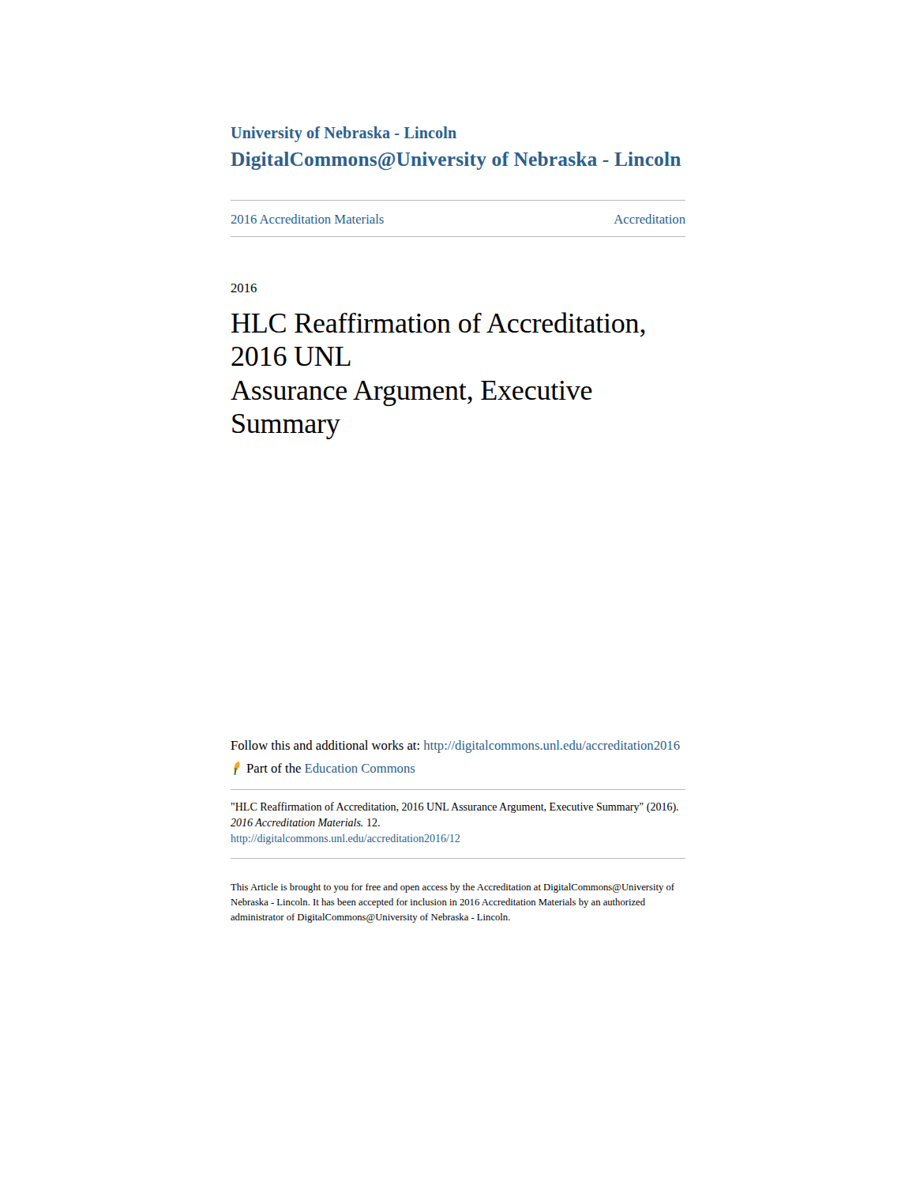University of Nebraska - Lincoln
DigitalCommons@University of Nebraska - Lincoln
2016 Accreditation Materials
Accreditation
2016
HLC Reaffirmation of Accreditation, 2016 UNL
Assurance Argument, Executive Summary
Follow this and additional works at: http://digitalcommons.unl.edu/accreditation2016
Part of the Education Commons
"HLC Reaffirmation of Accreditation, 2016 UNL Assurance Argument, Executive Summary" (2016). 2016 Accreditation Materials. 12.
http://digitalcommons.unl.edu/accreditation2016/12
This Article is brought to you for free and open access by the Accreditation at DigitalCommons@University of Nebraska - Lincoln. It has been accepted for inclusion in 2016 Accreditation Materials by an authorized administrator of DigitalCommons@University of Nebraska - Lincoln.